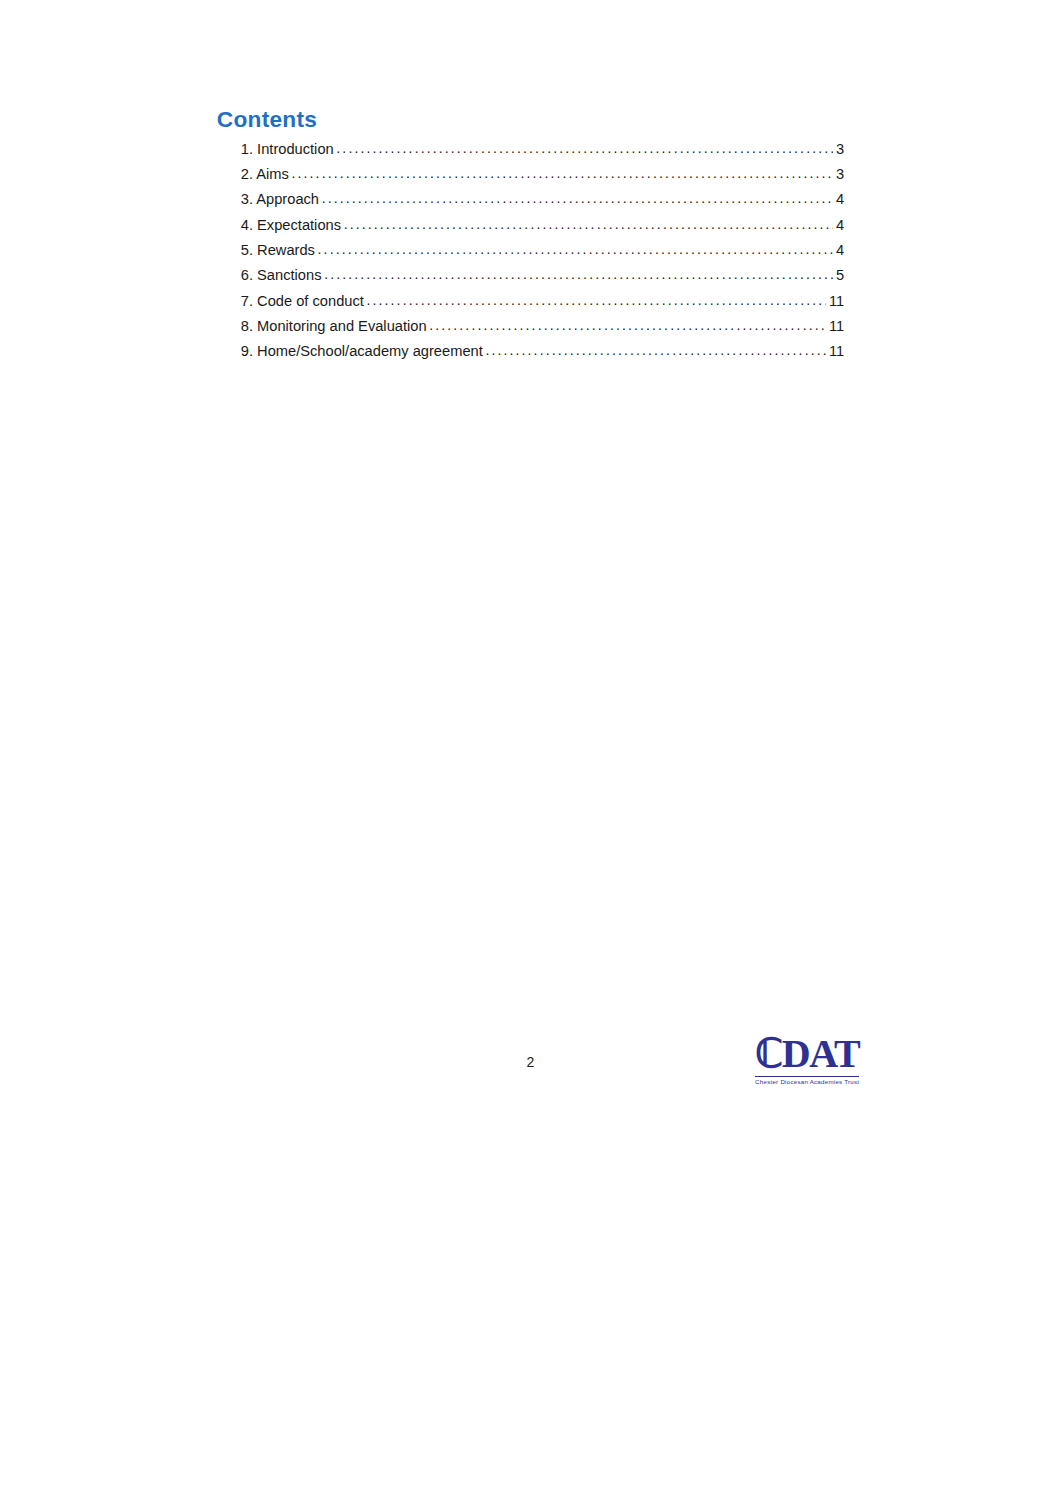Contents
1. Introduction ........................................................................................................................................... 3
2. Aims ......................................................................................................................................................... 3
3. Approach .............................................................................................................................................. 4
4. Expectations ....................................................................................................................................... 4
5. Rewards ................................................................................................................................................ 4
6. Sanctions .............................................................................................................................................. 5
7. Code of conduct ............................................................................................................................. 11
8. Monitoring and Evaluation ....................................................................................................... 11
9. Home/School/academy agreement ......................................................................................... 11
2
ℂDAT
Chester Diocesan Academies Trust